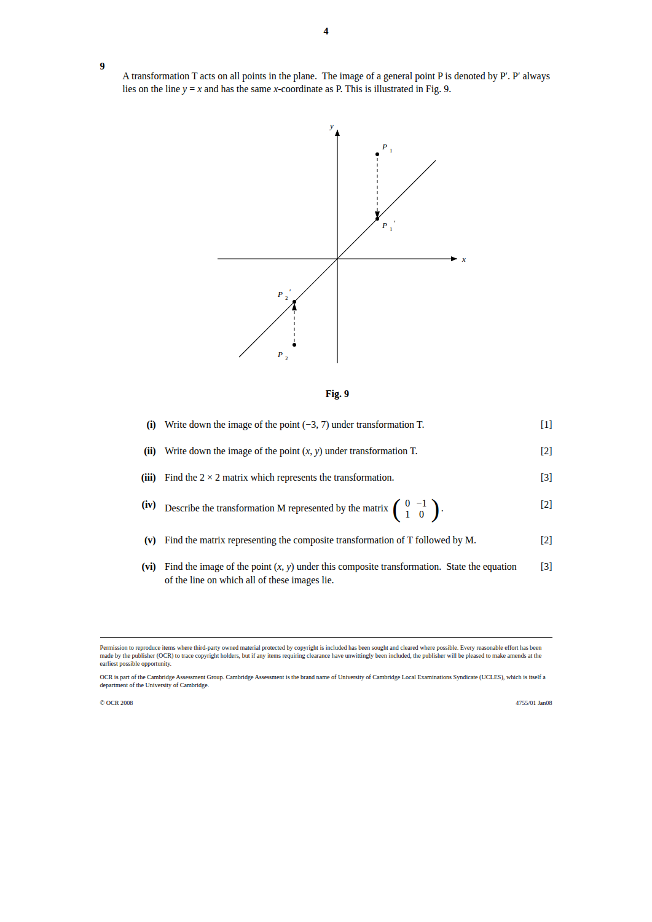4
9
A transformation T acts on all points in the plane. The image of a general point P is denoted by P′. P′ always lies on the line y = x and has the same x-coordinate as P. This is illustrated in Fig. 9.
x y P 1 P 1 ′ P 2 ′ P 2
Fig. 9
(i) Write down the image of the point (−3, 7) under transformation T. [1]
(ii) Write down the image of the point (x, y) under transformation T. [2]
(iii) Find the 2 × 2 matrix which represents the transformation. [3]
(iv) Describe the transformation M represented by the matrix (
| 0 | −1 |
| 1 | 0 |
) . [2]
(v) Find the matrix representing the composite transformation of T followed by M. [2]
(vi) Find the image of the point (x, y) under this composite transformation. State the equation of the line on which all of these images lie. [3]
Permission to reproduce items where third-party owned material protected by copyright is included has been sought and cleared where possible. Every reasonable effort has been made by the publisher (OCR) to trace copyright holders, but if any items requiring clearance have unwittingly been included, the publisher will be pleased to make amends at the earliest possible opportunity.
OCR is part of the Cambridge Assessment Group. Cambridge Assessment is the brand name of University of Cambridge Local Examinations Syndicate (UCLES), which is itself a department of the University of Cambridge.
© OCR 2008 4755/01 Jan08